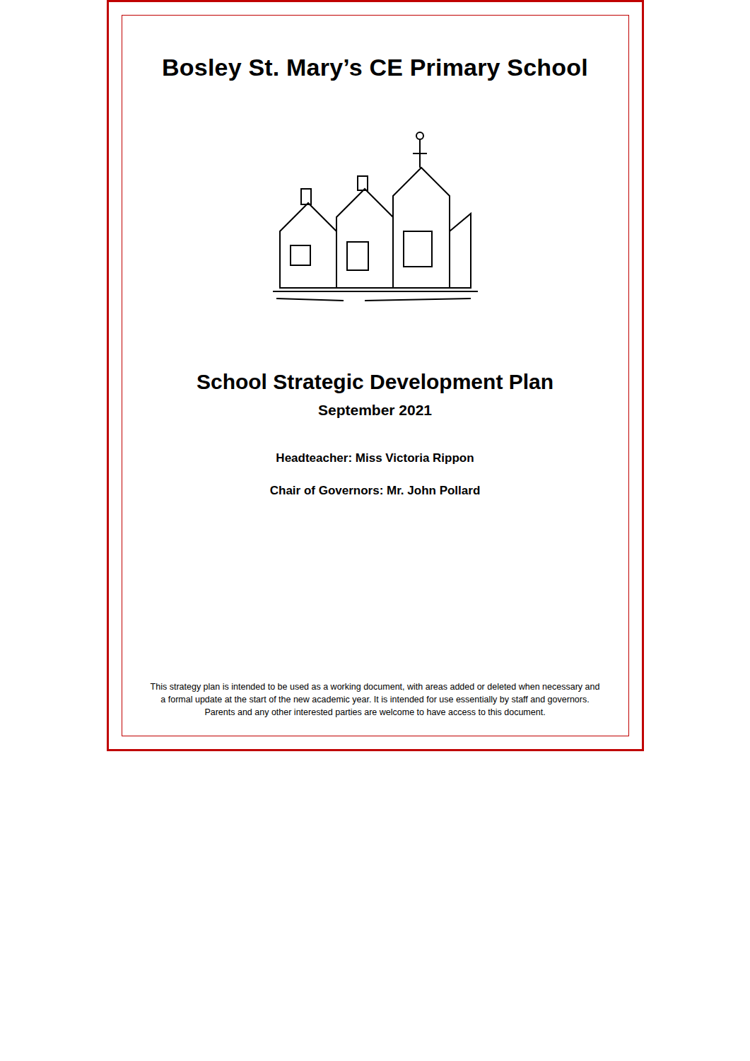Bosley St. Mary’s CE Primary School
School Strategic Development Plan
September 2021
Headteacher: Miss Victoria Rippon
Chair of Governors: Mr. John Pollard
This strategy plan is intended to be used as a working document, with areas added or deleted when necessary and a formal update at the start of the new academic year. It is intended for use essentially by staff and governors. Parents and any other interested parties are welcome to have access to this document.